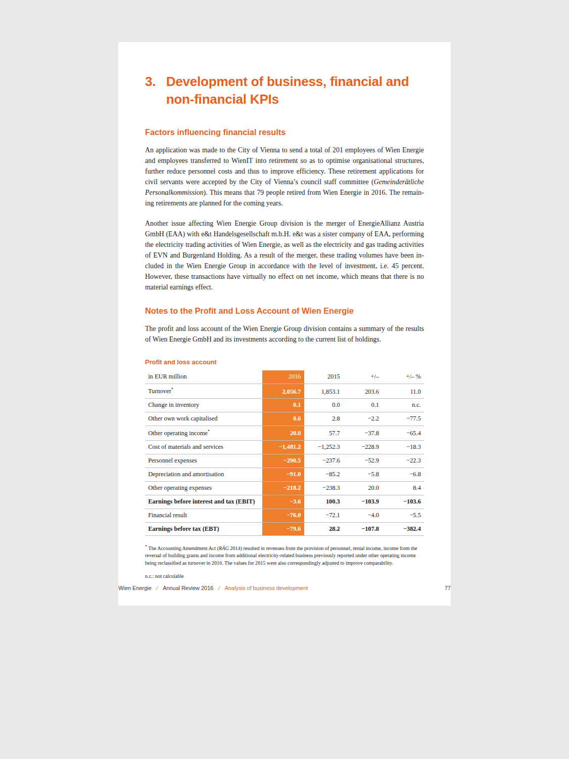3. Development of business, financial andnon-financial KPIs
Factors influencing financial results
An application was made to the City of Vienna to send a total of 201 employees of Wien Energie and employees transferred to WienIT into retirement so as to optimise organisational structures, further reduce personnel costs and thus to improve efficiency. These retirement applications for civil servants were accepted by the City of Vienna’s council staff committee (Gemeinderätliche Personalkommission). This means that 79 people retired from Wien Energie in 2016. The remaining retirements are planned for the coming years.
Another issue affecting Wien Energie Group division is the merger of EnergieAllianz Austria GmbH (EAA) with e&t Handelsgesellschaft m.b.H. e&t was a sister company of EAA, performing the electricity trading activities of Wien Energie, as well as the electricity and gas trading activities of EVN and Burgenland Holding. As a result of the merger, these trading volumes have been included in the Wien Energie Group in accordance with the level of investment, i.e. 45 percent. However, these transactions have virtually no effect on net income, which means that there is no material earnings effect.
Notes to the Profit and Loss Account of Wien Energie
The profit and loss account of the Wien Energie Group division contains a summary of the results of Wien Energie GmbH and its investments according to the current list of holdings.
Profit and loss account
| in EUR million | 2016 | 2015 | +/– | +/– % |
| --- | --- | --- | --- | --- |
| Turnover * | 2,056.7 | 1,853.1 | 203.6 | 11.0 |
| Change in inventory | 0.1 | 0.0 | 0.1 | n.c. |
| Other own work capitalised | 0.6 | 2.8 | −2.2 | −77.5 |
| Other operating income * | 20.0 | 57.7 | −37.8 | −65.4 |
| Cost of materials and services | −1,481.2 | −1,252.3 | −228.9 | −18.3 |
| Personnel expenses | −290.5 | −237.6 | −52.9 | −22.3 |
| Depreciation and amortisation | −91.0 | −85.2 | −5.8 | −6.8 |
| Other operating expenses | −218.2 | −238.3 | 20.0 | 8.4 |
| Earnings before interest and tax (EBIT) | −3.6 | 100.3 | −103.9 | −103.6 |
| Financial result | −76.0 | −72.1 | −4.0 | −5.5 |
| Earnings before tax (EBT) | −79.6 | 28.2 | −107.8 | −382.4 |
* The Accounting Amendment Act (RÄG 2014) resulted in revenues from the provision of personnel, rental income, income from the reversal of building grants and income from additional electricity-related business previously reported under other operating income being reclassified as turnover in 2016. The values for 2015 were also correspondingly adjusted to improve comparability.
n.c.: not calculable
Wien Energie ∕ Annual Review 2016 ∕ Analysis of business development
77